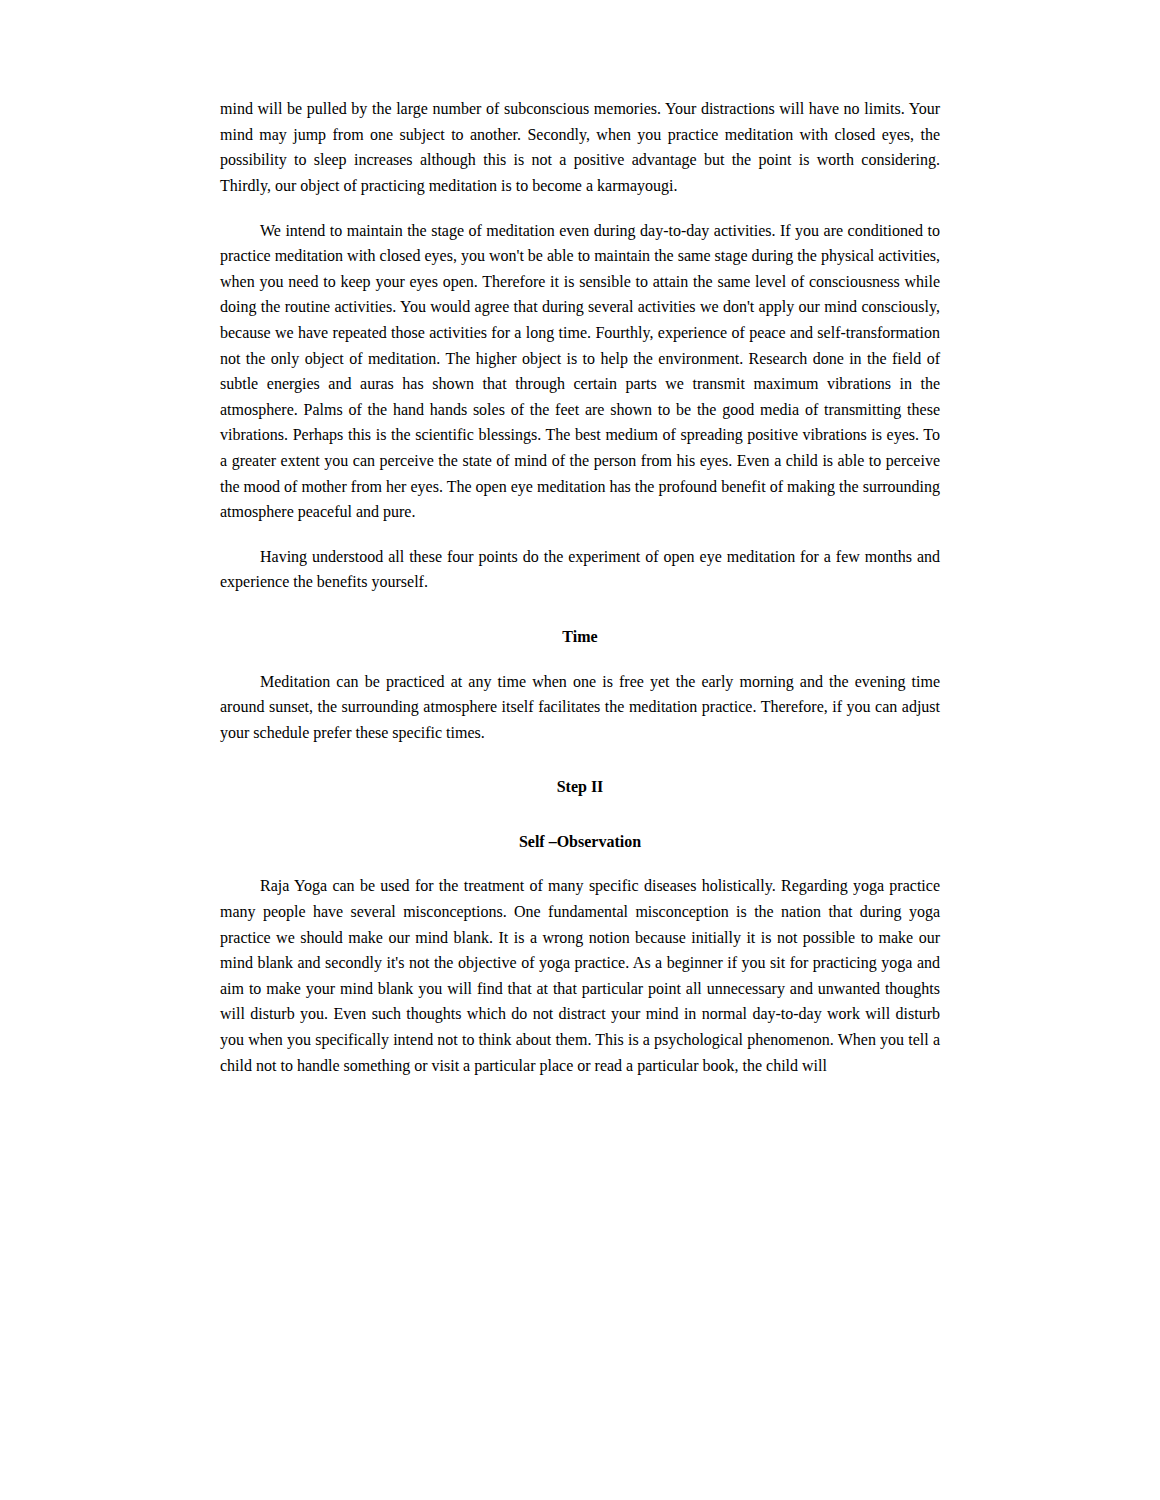mind will be pulled by the large number of subconscious memories. Your distractions will have no limits. Your mind may jump from one subject to another. Secondly, when you practice meditation with closed eyes, the possibility to sleep increases although this is not a positive advantage but the point is worth considering. Thirdly, our object of practicing meditation is to become a karmayougi.
We intend to maintain the stage of meditation even during day-to-day activities. If you are conditioned to practice meditation with closed eyes, you won't be able to maintain the same stage during the physical activities, when you need to keep your eyes open. Therefore it is sensible to attain the same level of consciousness while doing the routine activities. You would agree that during several activities we don't apply our mind consciously, because we have repeated those activities for a long time. Fourthly, experience of peace and self-transformation not the only object of meditation. The higher object is to help the environment. Research done in the field of subtle energies and auras has shown that through certain parts we transmit maximum vibrations in the atmosphere. Palms of the hand hands soles of the feet are shown to be the good media of transmitting these vibrations. Perhaps this is the scientific blessings. The best medium of spreading positive vibrations is eyes. To a greater extent you can perceive the state of mind of the person from his eyes. Even a child is able to perceive the mood of mother from her eyes. The open eye meditation has the profound benefit of making the surrounding atmosphere peaceful and pure.
Having understood all these four points do the experiment of open eye meditation for a few months and experience the benefits yourself.
Time
Meditation can be practiced at any time when one is free yet the early morning and the evening time around sunset, the surrounding atmosphere itself facilitates the meditation practice. Therefore, if you can adjust your schedule prefer these specific times.
Step II
Self –Observation
Raja Yoga can be used for the treatment of many specific diseases holistically. Regarding yoga practice many people have several misconceptions. One fundamental misconception is the nation that during yoga practice we should make our mind blank. It is a wrong notion because initially it is not possible to make our mind blank and secondly it's not the objective of yoga practice. As a beginner if you sit for practicing yoga and aim to make your mind blank you will find that at that particular point all unnecessary and unwanted thoughts will disturb you. Even such thoughts which do not distract your mind in normal day-to-day work will disturb you when you specifically intend not to think about them. This is a psychological phenomenon. When you tell a child not to handle something or visit a particular place or read a particular book, the child will